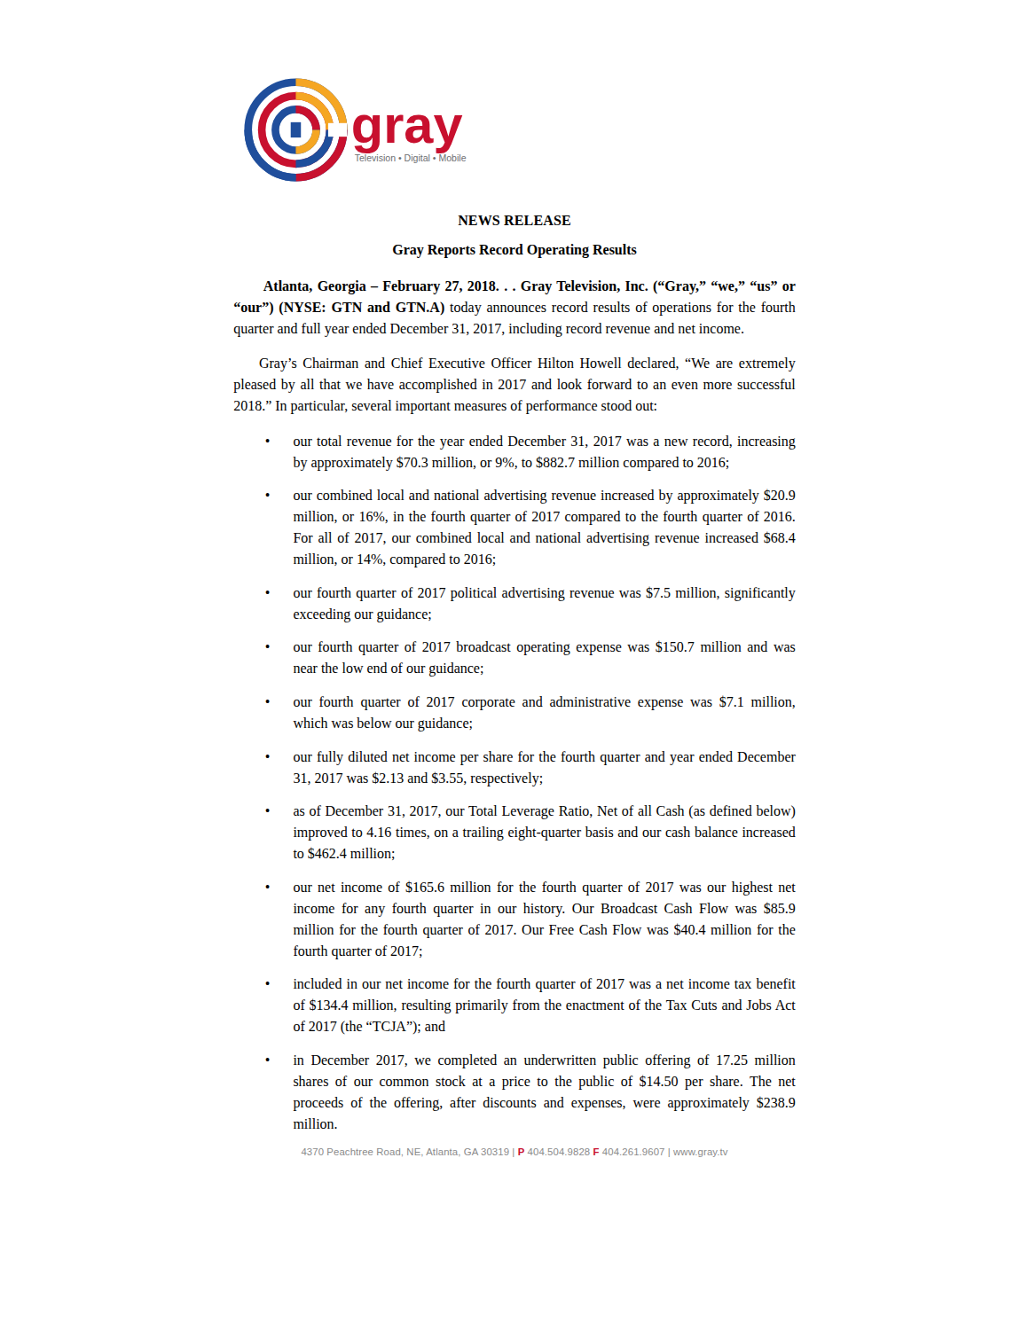gray Television • Digital • Mobile
NEWS RELEASE
Gray Reports Record Operating Results
Atlanta, Georgia – February 27, 2018. . . Gray Television, Inc. (“Gray,” “we,” “us” or “our”) (NYSE: GTN and GTN.A) today announces record results of operations for the fourth quarter and full year ended December 31, 2017, including record revenue and net income.
Gray’s Chairman and Chief Executive Officer Hilton Howell declared, “We are extremely pleased by all that we have accomplished in 2017 and look forward to an even more successful 2018.” In particular, several important measures of performance stood out:
our total revenue for the year ended December 31, 2017 was a new record, increasing by approximately $70.3 million, or 9%, to $882.7 million compared to 2016;
our combined local and national advertising revenue increased by approximately $20.9 million, or 16%, in the fourth quarter of 2017 compared to the fourth quarter of 2016. For all of 2017, our combined local and national advertising revenue increased $68.4 million, or 14%, compared to 2016;
our fourth quarter of 2017 political advertising revenue was $7.5 million, significantly exceeding our guidance;
our fourth quarter of 2017 broadcast operating expense was $150.7 million and was near the low end of our guidance;
our fourth quarter of 2017 corporate and administrative expense was $7.1 million, which was below our guidance;
our fully diluted net income per share for the fourth quarter and year ended December 31, 2017 was $2.13 and $3.55, respectively;
as of December 31, 2017, our Total Leverage Ratio, Net of all Cash (as defined below) improved to 4.16 times, on a trailing eight-quarter basis and our cash balance increased to $462.4 million;
our net income of $165.6 million for the fourth quarter of 2017 was our highest net income for any fourth quarter in our history. Our Broadcast Cash Flow was $85.9 million for the fourth quarter of 2017. Our Free Cash Flow was $40.4 million for the fourth quarter of 2017;
included in our net income for the fourth quarter of 2017 was a net income tax benefit of $134.4 million, resulting primarily from the enactment of the Tax Cuts and Jobs Act of 2017 (the “TCJA”); and
in December 2017, we completed an underwritten public offering of 17.25 million shares of our common stock at a price to the public of $14.50 per share. The net proceeds of the offering, after discounts and expenses, were approximately $238.9 million.
4370 Peachtree Road, NE, Atlanta, GA 30319 | P 404.504.9828 F 404.261.9607 | www.gray.tv